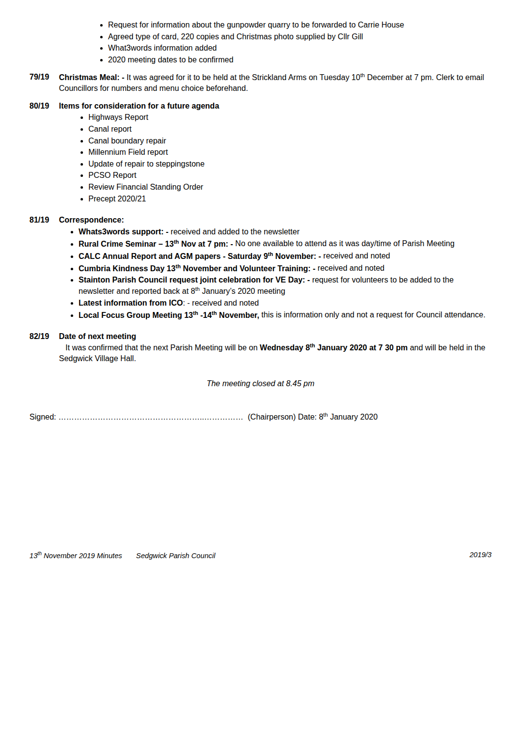Request for information about the gunpowder quarry to be forwarded to Carrie House
Agreed type of card, 220 copies and Christmas photo supplied by Cllr Gill
What3words information added
2020 meeting dates to be confirmed
79/19
Christmas Meal: - It was agreed for it to be held at the Strickland Arms on Tuesday 10th December at 7 pm. Clerk to email Councillors for numbers and menu choice beforehand.
80/19
Items for consideration for a future agenda
Highways Report
Canal report
Canal boundary repair
Millennium Field report
Update of repair to steppingstone
PCSO Report
Review Financial Standing Order
Precept 2020/21
81/19
Correspondence:
Whats3words support: - received and added to the newsletter
Rural Crime Seminar – 13th Nov at 7 pm: - No one available to attend as it was day/time of Parish Meeting
CALC Annual Report and AGM papers - Saturday 9th November: - received and noted
Cumbria Kindness Day 13th November and Volunteer Training: - received and noted
Stainton Parish Council request joint celebration for VE Day: - request for volunteers to be added to the newsletter and reported back at 8th January’s 2020 meeting
Latest information from ICO: - received and noted
Local Focus Group Meeting 13th -14th November, this is information only and not a request for Council attendance.
82/19
Date of next meeting
It was confirmed that the next Parish Meeting will be on Wednesday 8th January 2020 at 7 30 pm and will be held in the Sedgwick Village Hall.
The meeting closed at 8.45 pm
Signed: ………………………………………………..…………… (Chairperson) Date: 8th January 2020
13th November 2019 Minutes Sedgwick Parish Council 2019/3